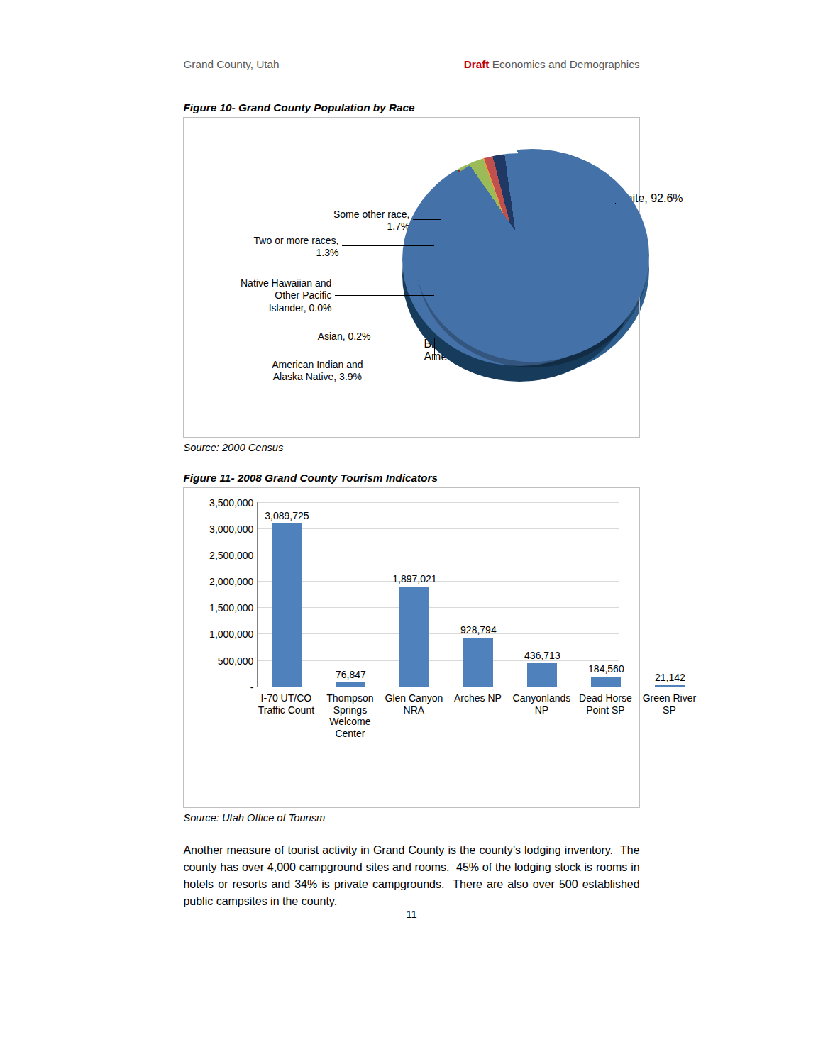Grand County, Utah
Draft Economics and Demographics
Figure 10- Grand County Population by Race
Some other race,
1.7%
Two or more races,
1.3%
Native Hawaiian and
Other Pacific
Islander, 0.0%
Asian, 0.2%
American Indian and
Alaska Native, 3.9%
Black or African
American, 0.2%
White, 92.6%
Source: 2000 Census
Figure 11- 2008 Grand County Tourism Indicators
3,500,000
3,000,000
2,500,000
2,000,000
1,500,000
1,000,000
500,000
-
3,089,725
76,847
1,897,021
928,794
436,713
184,560
21,142
I-70 UT/CO
Traffic Count
Thompson
Springs
Welcome
Center
Glen Canyon
NRA
Arches NP
Canyonlands
NP
Dead Horse
Point SP
Green River
SP
Source: Utah Office of Tourism
Another measure of tourist activity in Grand County is the county’s lodging inventory. The county has over 4,000 campground sites and rooms. 45% of the lodging stock is rooms in hotels or resorts and 34% is private campgrounds. There are also over 500 established public campsites in the county.
11